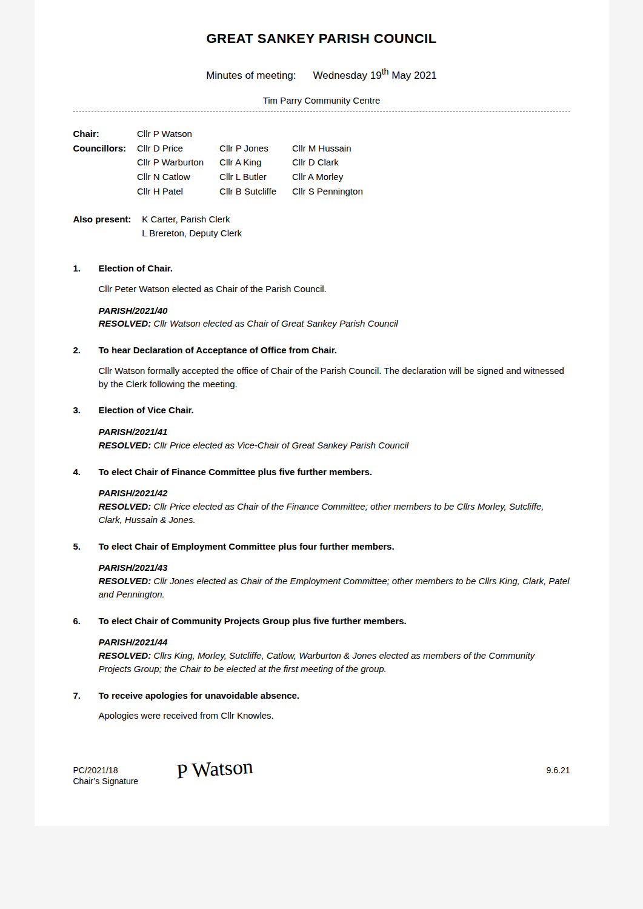GREAT SANKEY PARISH COUNCIL
Minutes of meeting: Wednesday 19th May 2021
Tim Parry Community Centre
| Chair: | Cllr P Watson | | |
| Councillors: | Cllr D Price | Cllr P Jones | Cllr M Hussain |
| | Cllr P Warburton | Cllr A King | Cllr D Clark |
| | Cllr N Catlow | Cllr L Butler | Cllr A Morley |
| | Cllr H Patel | Cllr B Sutcliffe | Cllr S Pennington |
| Also present: | K Carter, Parish Clerk |
| | L Brereton, Deputy Clerk |
1. Election of Chair.
Cllr Peter Watson elected as Chair of the Parish Council.
PARISH/2021/40 RESOLVED: Cllr Watson elected as Chair of Great Sankey Parish Council
2. To hear Declaration of Acceptance of Office from Chair.
Cllr Watson formally accepted the office of Chair of the Parish Council. The declaration will be signed and witnessed by the Clerk following the meeting.
3. Election of Vice Chair.
PARISH/2021/41 RESOLVED: Cllr Price elected as Vice-Chair of Great Sankey Parish Council
4. To elect Chair of Finance Committee plus five further members.
PARISH/2021/42 RESOLVED: Cllr Price elected as Chair of the Finance Committee; other members to be Cllrs Morley, Sutcliffe, Clark, Hussain & Jones.
5. To elect Chair of Employment Committee plus four further members.
PARISH/2021/43 RESOLVED: Cllr Jones elected as Chair of the Employment Committee; other members to be Cllrs King, Clark, Patel and Pennington.
6. To elect Chair of Community Projects Group plus five further members.
PARISH/2021/44 RESOLVED: Cllrs King, Morley, Sutcliffe, Catlow, Warburton & Jones elected as members of the Community Projects Group; the Chair to be elected at the first meeting of the group.
7. To receive apologies for unavoidable absence.
Apologies were received from Cllr Knowles.
PC/2021/18
Chair’s Signature
P Watson
9.6.21